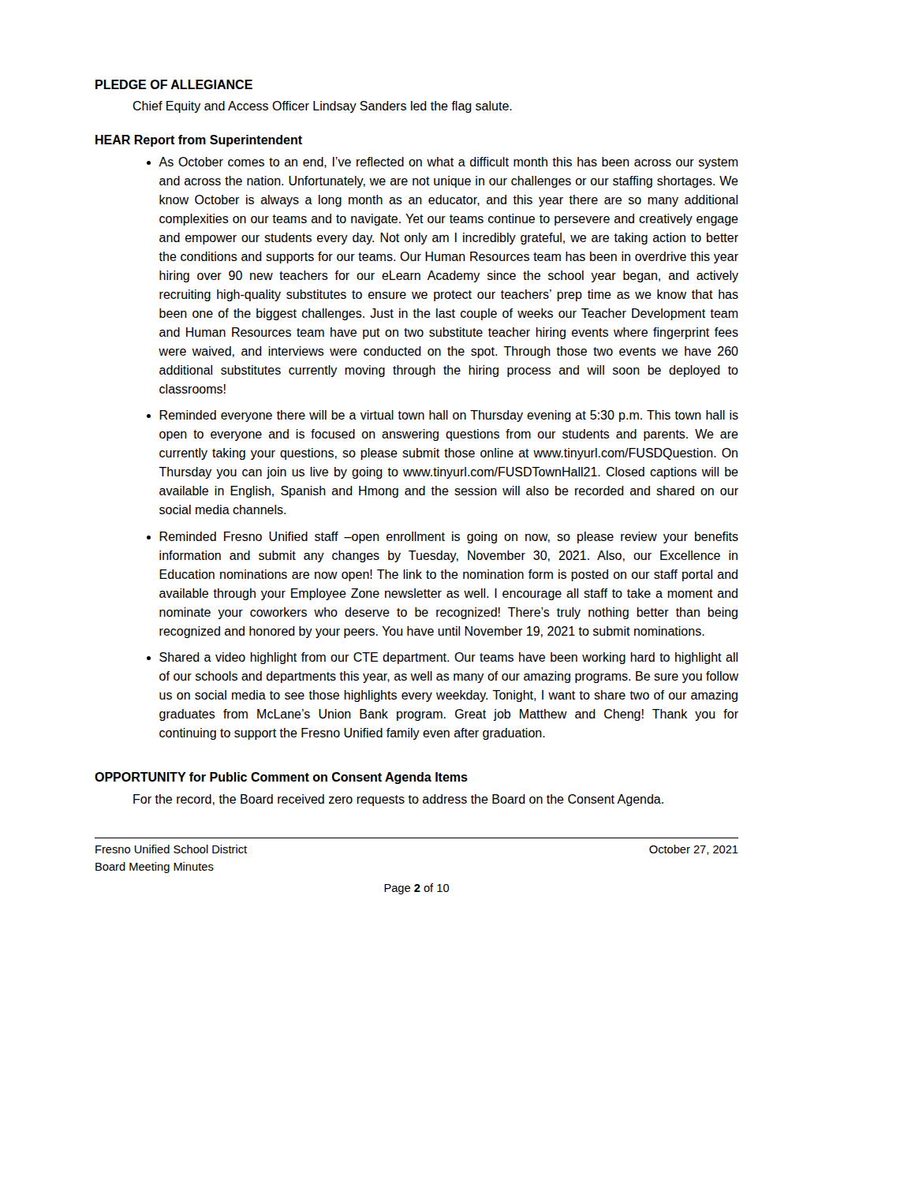PLEDGE OF ALLEGIANCE
Chief Equity and Access Officer Lindsay Sanders led the flag salute.
HEAR Report from Superintendent
As October comes to an end, I’ve reflected on what a difficult month this has been across our system and across the nation. Unfortunately, we are not unique in our challenges or our staffing shortages. We know October is always a long month as an educator, and this year there are so many additional complexities on our teams and to navigate. Yet our teams continue to persevere and creatively engage and empower our students every day. Not only am I incredibly grateful, we are taking action to better the conditions and supports for our teams. Our Human Resources team has been in overdrive this year hiring over 90 new teachers for our eLearn Academy since the school year began, and actively recruiting high-quality substitutes to ensure we protect our teachers’ prep time as we know that has been one of the biggest challenges. Just in the last couple of weeks our Teacher Development team and Human Resources team have put on two substitute teacher hiring events where fingerprint fees were waived, and interviews were conducted on the spot. Through those two events we have 260 additional substitutes currently moving through the hiring process and will soon be deployed to classrooms!
Reminded everyone there will be a virtual town hall on Thursday evening at 5:30 p.m. This town hall is open to everyone and is focused on answering questions from our students and parents. We are currently taking your questions, so please submit those online at www.tinyurl.com/FUSDQuestion. On Thursday you can join us live by going to www.tinyurl.com/FUSDTownHall21. Closed captions will be available in English, Spanish and Hmong and the session will also be recorded and shared on our social media channels.
Reminded Fresno Unified staff –open enrollment is going on now, so please review your benefits information and submit any changes by Tuesday, November 30, 2021. Also, our Excellence in Education nominations are now open! The link to the nomination form is posted on our staff portal and available through your Employee Zone newsletter as well. I encourage all staff to take a moment and nominate your coworkers who deserve to be recognized! There’s truly nothing better than being recognized and honored by your peers. You have until November 19, 2021 to submit nominations.
Shared a video highlight from our CTE department. Our teams have been working hard to highlight all of our schools and departments this year, as well as many of our amazing programs. Be sure you follow us on social media to see those highlights every weekday. Tonight, I want to share two of our amazing graduates from McLane’s Union Bank program. Great job Matthew and Cheng! Thank you for continuing to support the Fresno Unified family even after graduation.
OPPORTUNITY for Public Comment on Consent Agenda Items
For the record, the Board received zero requests to address the Board on the Consent Agenda.
Fresno Unified School District October 27, 2021
Board Meeting Minutes
Page 2 of 10